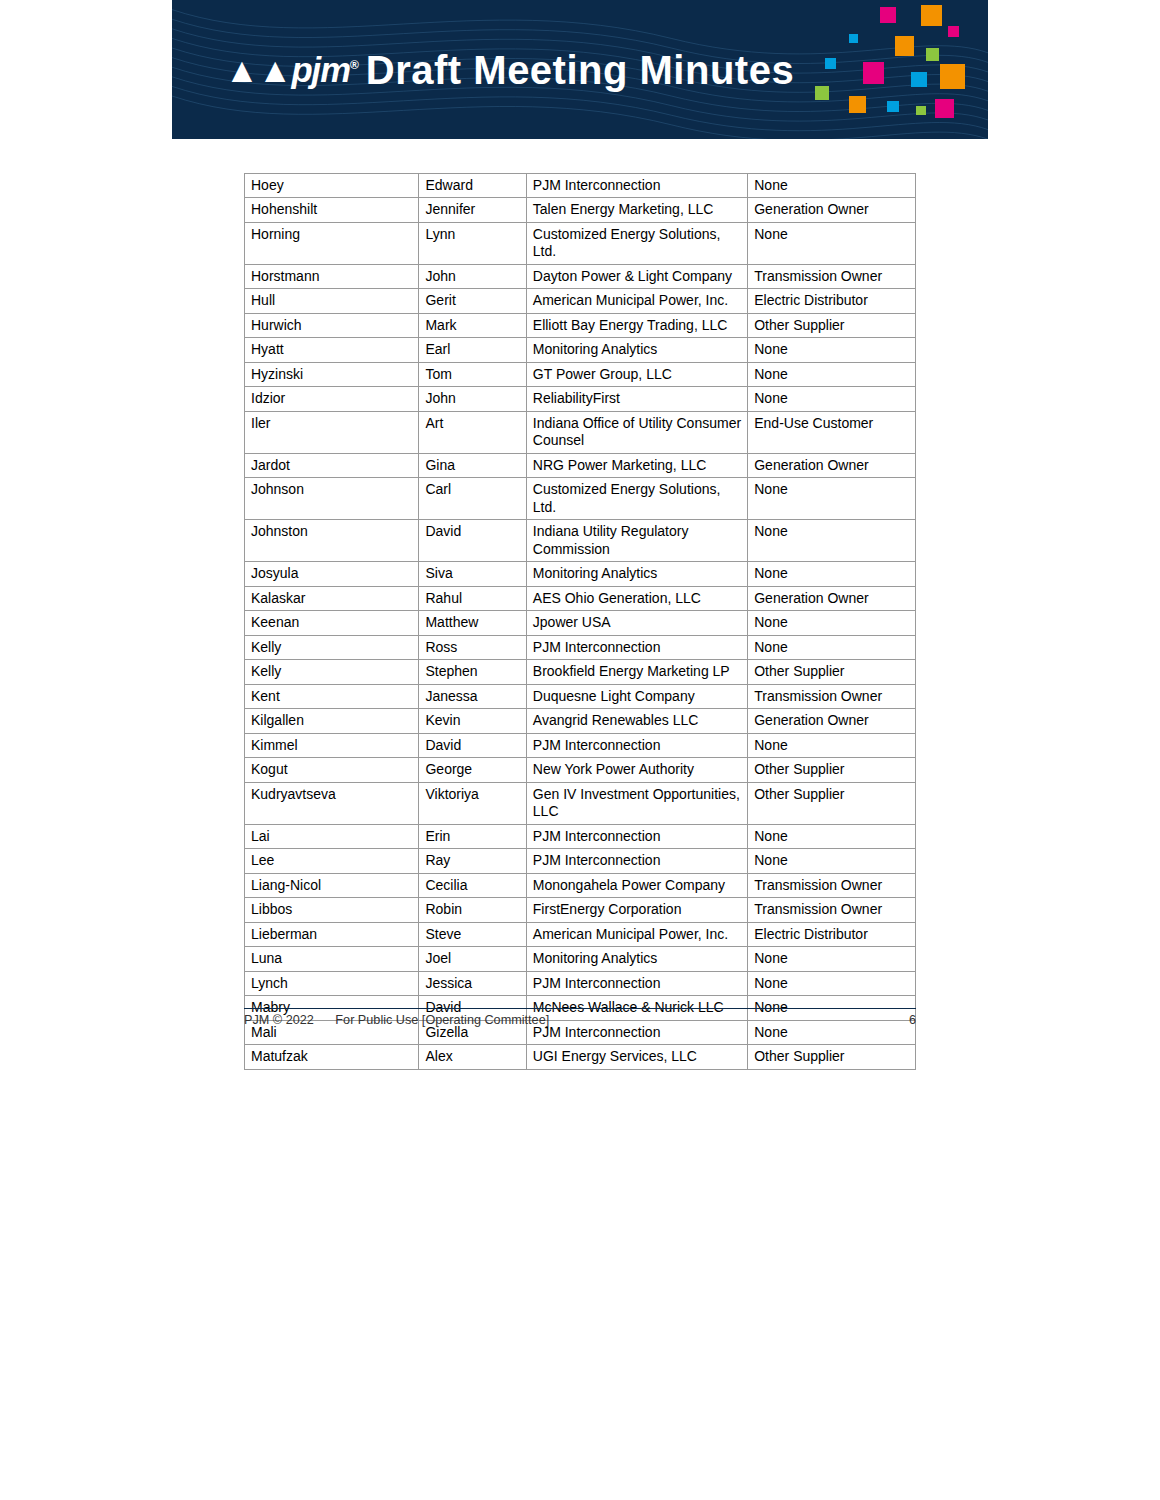▲▲pjm®
Draft Meeting Minutes
| Hoey | Edward | PJM Interconnection | None |
| Hohenshilt | Jennifer | Talen Energy Marketing, LLC | Generation Owner |
| Horning | Lynn | Customized Energy Solutions, Ltd. | None |
| Horstmann | John | Dayton Power & Light Company | Transmission Owner |
| Hull | Gerit | American Municipal Power, Inc. | Electric Distributor |
| Hurwich | Mark | Elliott Bay Energy Trading, LLC | Other Supplier |
| Hyatt | Earl | Monitoring Analytics | None |
| Hyzinski | Tom | GT Power Group, LLC | None |
| Idzior | John | ReliabilityFirst | None |
| Iler | Art | Indiana Office of Utility Consumer Counsel | End-Use Customer |
| Jardot | Gina | NRG Power Marketing, LLC | Generation Owner |
| Johnson | Carl | Customized Energy Solutions, Ltd. | None |
| Johnston | David | Indiana Utility Regulatory Commission | None |
| Josyula | Siva | Monitoring Analytics | None |
| Kalaskar | Rahul | AES Ohio Generation, LLC | Generation Owner |
| Keenan | Matthew | Jpower USA | None |
| Kelly | Ross | PJM Interconnection | None |
| Kelly | Stephen | Brookfield Energy Marketing LP | Other Supplier |
| Kent | Janessa | Duquesne Light Company | Transmission Owner |
| Kilgallen | Kevin | Avangrid Renewables LLC | Generation Owner |
| Kimmel | David | PJM Interconnection | None |
| Kogut | George | New York Power Authority | Other Supplier |
| Kudryavtseva | Viktoriya | Gen IV Investment Opportunities, LLC | Other Supplier |
| Lai | Erin | PJM Interconnection | None |
| Lee | Ray | PJM Interconnection | None |
| Liang-Nicol | Cecilia | Monongahela Power Company | Transmission Owner |
| Libbos | Robin | FirstEnergy Corporation | Transmission Owner |
| Lieberman | Steve | American Municipal Power, Inc. | Electric Distributor |
| Luna | Joel | Monitoring Analytics | None |
| Lynch | Jessica | PJM Interconnection | None |
| Mabry | David | McNees Wallace & Nurick LLC | None |
| Mali | Gizella | PJM Interconnection | None |
| Matufzak | Alex | UGI Energy Services, LLC | Other Supplier |
PJM © 2022 For Public Use [Operating Committee]
6